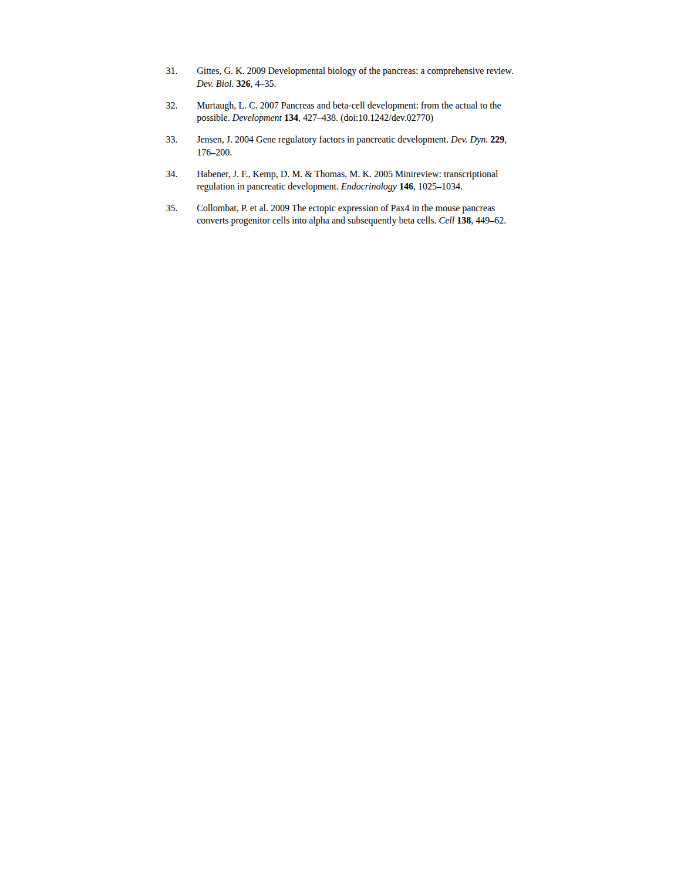31. Gittes, G. K. 2009 Developmental biology of the pancreas: a comprehensive review. Dev. Biol. 326, 4–35.
32. Murtaugh, L. C. 2007 Pancreas and beta-cell development: from the actual to the possible. Development 134, 427–438. (doi:10.1242/dev.02770)
33. Jensen, J. 2004 Gene regulatory factors in pancreatic development. Dev. Dyn. 229, 176–200.
34. Habener, J. F., Kemp, D. M. & Thomas, M. K. 2005 Minireview: transcriptional regulation in pancreatic development. Endocrinology 146, 1025–1034.
35. Collombat, P. et al. 2009 The ectopic expression of Pax4 in the mouse pancreas converts progenitor cells into alpha and subsequently beta cells. Cell 138, 449–62.